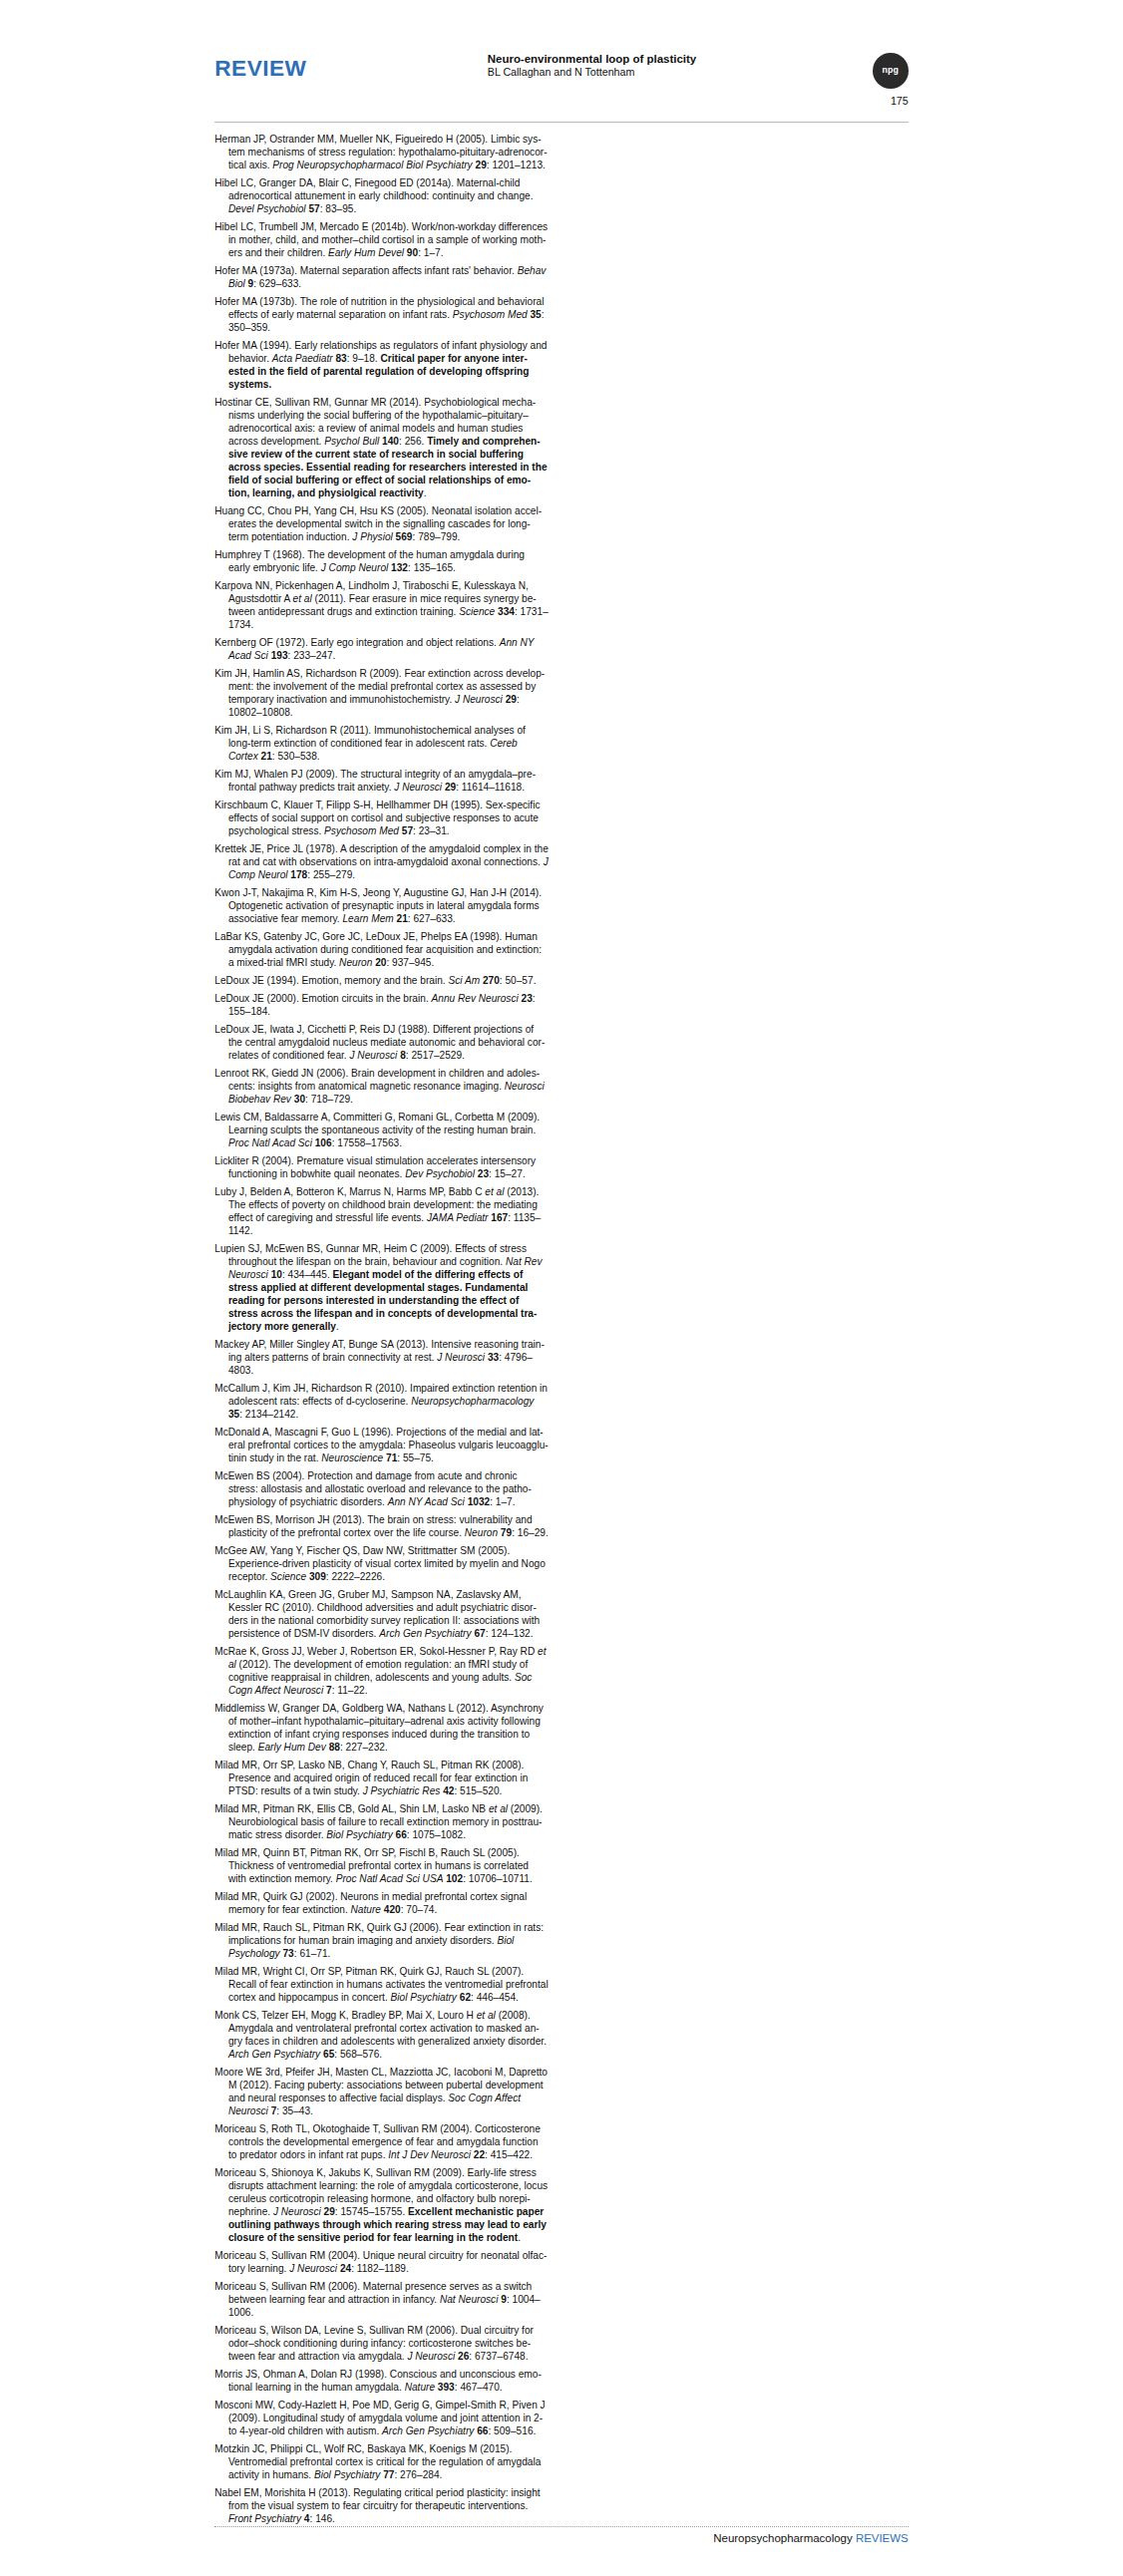REVIEW
Neuro-environmental loop of plasticity
BL Callaghan and N Tottenham
npg
175
Herman JP, Ostrander MM, Mueller NK, Figueiredo H (2005). Limbic system mechanisms of stress regulation: hypothalamo-pituitary-adrenocortical axis. Prog Neuropsychopharmacol Biol Psychiatry 29: 1201–1213.
Hibel LC, Granger DA, Blair C, Finegood ED (2014a). Maternal-child adrenocortical attunement in early childhood: continuity and change. Devel Psychobiol 57: 83–95.
Hibel LC, Trumbell JM, Mercado E (2014b). Work/non-workday differences in mother, child, and mother–child cortisol in a sample of working mothers and their children. Early Hum Devel 90: 1–7.
Hofer MA (1973a). Maternal separation affects infant rats' behavior. Behav Biol 9: 629–633.
Hofer MA (1973b). The role of nutrition in the physiological and behavioral effects of early maternal separation on infant rats. Psychosom Med 35: 350–359.
Hofer MA (1994). Early relationships as regulators of infant physiology and behavior. Acta Paediatr 83: 9–18. Critical paper for anyone interested in the field of parental regulation of developing offspring systems.
Hostinar CE, Sullivan RM, Gunnar MR (2014). Psychobiological mechanisms underlying the social buffering of the hypothalamic–pituitary–adrenocortical axis: a review of animal models and human studies across development. Psychol Bull 140: 256. Timely and comprehensive review of the current state of research in social buffering across species. Essential reading for researchers interested in the field of social buffering or effect of social relationships of emotion, learning, and physiolgical reactivity.
Huang CC, Chou PH, Yang CH, Hsu KS (2005). Neonatal isolation accelerates the developmental switch in the signalling cascades for long-term potentiation induction. J Physiol 569: 789–799.
Humphrey T (1968). The development of the human amygdala during early embryonic life. J Comp Neurol 132: 135–165.
Karpova NN, Pickenhagen A, Lindholm J, Tiraboschi E, Kulesskaya N, Agustsdottir A et al (2011). Fear erasure in mice requires synergy between antidepressant drugs and extinction training. Science 334: 1731–1734.
Kernberg OF (1972). Early ego integration and object relations. Ann NY Acad Sci 193: 233–247.
Kim JH, Hamlin AS, Richardson R (2009). Fear extinction across development: the involvement of the medial prefrontal cortex as assessed by temporary inactivation and immunohistochemistry. J Neurosci 29: 10802–10808.
Kim JH, Li S, Richardson R (2011). Immunohistochemical analyses of long-term extinction of conditioned fear in adolescent rats. Cereb Cortex 21: 530–538.
Kim MJ, Whalen PJ (2009). The structural integrity of an amygdala–prefrontal pathway predicts trait anxiety. J Neurosci 29: 11614–11618.
Kirschbaum C, Klauer T, Filipp S-H, Hellhammer DH (1995). Sex-specific effects of social support on cortisol and subjective responses to acute psychological stress. Psychosom Med 57: 23–31.
Krettek JE, Price JL (1978). A description of the amygdaloid complex in the rat and cat with observations on intra-amygdaloid axonal connections. J Comp Neurol 178: 255–279.
Kwon J-T, Nakajima R, Kim H-S, Jeong Y, Augustine GJ, Han J-H (2014). Optogenetic activation of presynaptic inputs in lateral amygdala forms associative fear memory. Learn Mem 21: 627–633.
LaBar KS, Gatenby JC, Gore JC, LeDoux JE, Phelps EA (1998). Human amygdala activation during conditioned fear acquisition and extinction: a mixed-trial fMRI study. Neuron 20: 937–945.
LeDoux JE (1994). Emotion, memory and the brain. Sci Am 270: 50–57.
LeDoux JE (2000). Emotion circuits in the brain. Annu Rev Neurosci 23: 155–184.
LeDoux JE, Iwata J, Cicchetti P, Reis DJ (1988). Different projections of the central amygdaloid nucleus mediate autonomic and behavioral correlates of conditioned fear. J Neurosci 8: 2517–2529.
Lenroot RK, Giedd JN (2006). Brain development in children and adolescents: insights from anatomical magnetic resonance imaging. Neurosci Biobehav Rev 30: 718–729.
Lewis CM, Baldassarre A, Committeri G, Romani GL, Corbetta M (2009). Learning sculpts the spontaneous activity of the resting human brain. Proc Natl Acad Sci 106: 17558–17563.
Lickliter R (2004). Premature visual stimulation accelerates intersensory functioning in bobwhite quail neonates. Dev Psychobiol 23: 15–27.
Luby J, Belden A, Botteron K, Marrus N, Harms MP, Babb C et al (2013). The effects of poverty on childhood brain development: the mediating effect of caregiving and stressful life events. JAMA Pediatr 167: 1135–1142.
Lupien SJ, McEwen BS, Gunnar MR, Heim C (2009). Effects of stress throughout the lifespan on the brain, behaviour and cognition. Nat Rev Neurosci 10: 434–445. Elegant model of the differing effects of stress applied at different developmental stages. Fundamental reading for persons interested in understanding the effect of stress across the lifespan and in concepts of developmental trajectory more generally.
Mackey AP, Miller Singley AT, Bunge SA (2013). Intensive reasoning training alters patterns of brain connectivity at rest. J Neurosci 33: 4796–4803.
McCallum J, Kim JH, Richardson R (2010). Impaired extinction retention in adolescent rats: effects of d-cycloserine. Neuropsychopharmacology 35: 2134–2142.
McDonald A, Mascagni F, Guo L (1996). Projections of the medial and lateral prefrontal cortices to the amygdala: Phaseolus vulgaris leucoagglutinin study in the rat. Neuroscience 71: 55–75.
McEwen BS (2004). Protection and damage from acute and chronic stress: allostasis and allostatic overload and relevance to the pathophysiology of psychiatric disorders. Ann NY Acad Sci 1032: 1–7.
McEwen BS, Morrison JH (2013). The brain on stress: vulnerability and plasticity of the prefrontal cortex over the life course. Neuron 79: 16–29.
McGee AW, Yang Y, Fischer QS, Daw NW, Strittmatter SM (2005). Experience-driven plasticity of visual cortex limited by myelin and Nogo receptor. Science 309: 2222–2226.
McLaughlin KA, Green JG, Gruber MJ, Sampson NA, Zaslavsky AM, Kessler RC (2010). Childhood adversities and adult psychiatric disorders in the national comorbidity survey replication II: associations with persistence of DSM-IV disorders. Arch Gen Psychiatry 67: 124–132.
McRae K, Gross JJ, Weber J, Robertson ER, Sokol-Hessner P, Ray RD et al (2012). The development of emotion regulation: an fMRI study of cognitive reappraisal in children, adolescents and young adults. Soc Cogn Affect Neurosci 7: 11–22.
Middlemiss W, Granger DA, Goldberg WA, Nathans L (2012). Asynchrony of mother–infant hypothalamic–pituitary–adrenal axis activity following extinction of infant crying responses induced during the transition to sleep. Early Hum Dev 88: 227–232.
Milad MR, Orr SP, Lasko NB, Chang Y, Rauch SL, Pitman RK (2008). Presence and acquired origin of reduced recall for fear extinction in PTSD: results of a twin study. J Psychiatric Res 42: 515–520.
Milad MR, Pitman RK, Ellis CB, Gold AL, Shin LM, Lasko NB et al (2009). Neurobiological basis of failure to recall extinction memory in posttraumatic stress disorder. Biol Psychiatry 66: 1075–1082.
Milad MR, Quinn BT, Pitman RK, Orr SP, Fischl B, Rauch SL (2005). Thickness of ventromedial prefrontal cortex in humans is correlated with extinction memory. Proc Natl Acad Sci USA 102: 10706–10711.
Milad MR, Quirk GJ (2002). Neurons in medial prefrontal cortex signal memory for fear extinction. Nature 420: 70–74.
Milad MR, Rauch SL, Pitman RK, Quirk GJ (2006). Fear extinction in rats: implications for human brain imaging and anxiety disorders. Biol Psychology 73: 61–71.
Milad MR, Wright CI, Orr SP, Pitman RK, Quirk GJ, Rauch SL (2007). Recall of fear extinction in humans activates the ventromedial prefrontal cortex and hippocampus in concert. Biol Psychiatry 62: 446–454.
Monk CS, Telzer EH, Mogg K, Bradley BP, Mai X, Louro H et al (2008). Amygdala and ventrolateral prefrontal cortex activation to masked angry faces in children and adolescents with generalized anxiety disorder. Arch Gen Psychiatry 65: 568–576.
Moore WE 3rd, Pfeifer JH, Masten CL, Mazziotta JC, Iacoboni M, Dapretto M (2012). Facing puberty: associations between pubertal development and neural responses to affective facial displays. Soc Cogn Affect Neurosci 7: 35–43.
Moriceau S, Roth TL, Okotoghaide T, Sullivan RM (2004). Corticosterone controls the developmental emergence of fear and amygdala function to predator odors in infant rat pups. Int J Dev Neurosci 22: 415–422.
Moriceau S, Shionoya K, Jakubs K, Sullivan RM (2009). Early-life stress disrupts attachment learning: the role of amygdala corticosterone, locus ceruleus corticotropin releasing hormone, and olfactory bulb norepinephrine. J Neurosci 29: 15745–15755. Excellent mechanistic paper outlining pathways through which rearing stress may lead to early closure of the sensitive period for fear learning in the rodent.
Moriceau S, Sullivan RM (2004). Unique neural circuitry for neonatal olfactory learning. J Neurosci 24: 1182–1189.
Moriceau S, Sullivan RM (2006). Maternal presence serves as a switch between learning fear and attraction in infancy. Nat Neurosci 9: 1004–1006.
Moriceau S, Wilson DA, Levine S, Sullivan RM (2006). Dual circuitry for odor–shock conditioning during infancy: corticosterone switches between fear and attraction via amygdala. J Neurosci 26: 6737–6748.
Morris JS, Ohman A, Dolan RJ (1998). Conscious and unconscious emotional learning in the human amygdala. Nature 393: 467–470.
Mosconi MW, Cody-Hazlett H, Poe MD, Gerig G, Gimpel-Smith R, Piven J (2009). Longitudinal study of amygdala volume and joint attention in 2- to 4-year-old children with autism. Arch Gen Psychiatry 66: 509–516.
Motzkin JC, Philippi CL, Wolf RC, Baskaya MK, Koenigs M (2015). Ventromedial prefrontal cortex is critical for the regulation of amygdala activity in humans. Biol Psychiatry 77: 276–284.
Nabel EM, Morishita H (2013). Regulating critical period plasticity: insight from the visual system to fear circuitry for therapeutic interventions. Front Psychiatry 4: 146.
Neuropsychopharmacology REVIEWS